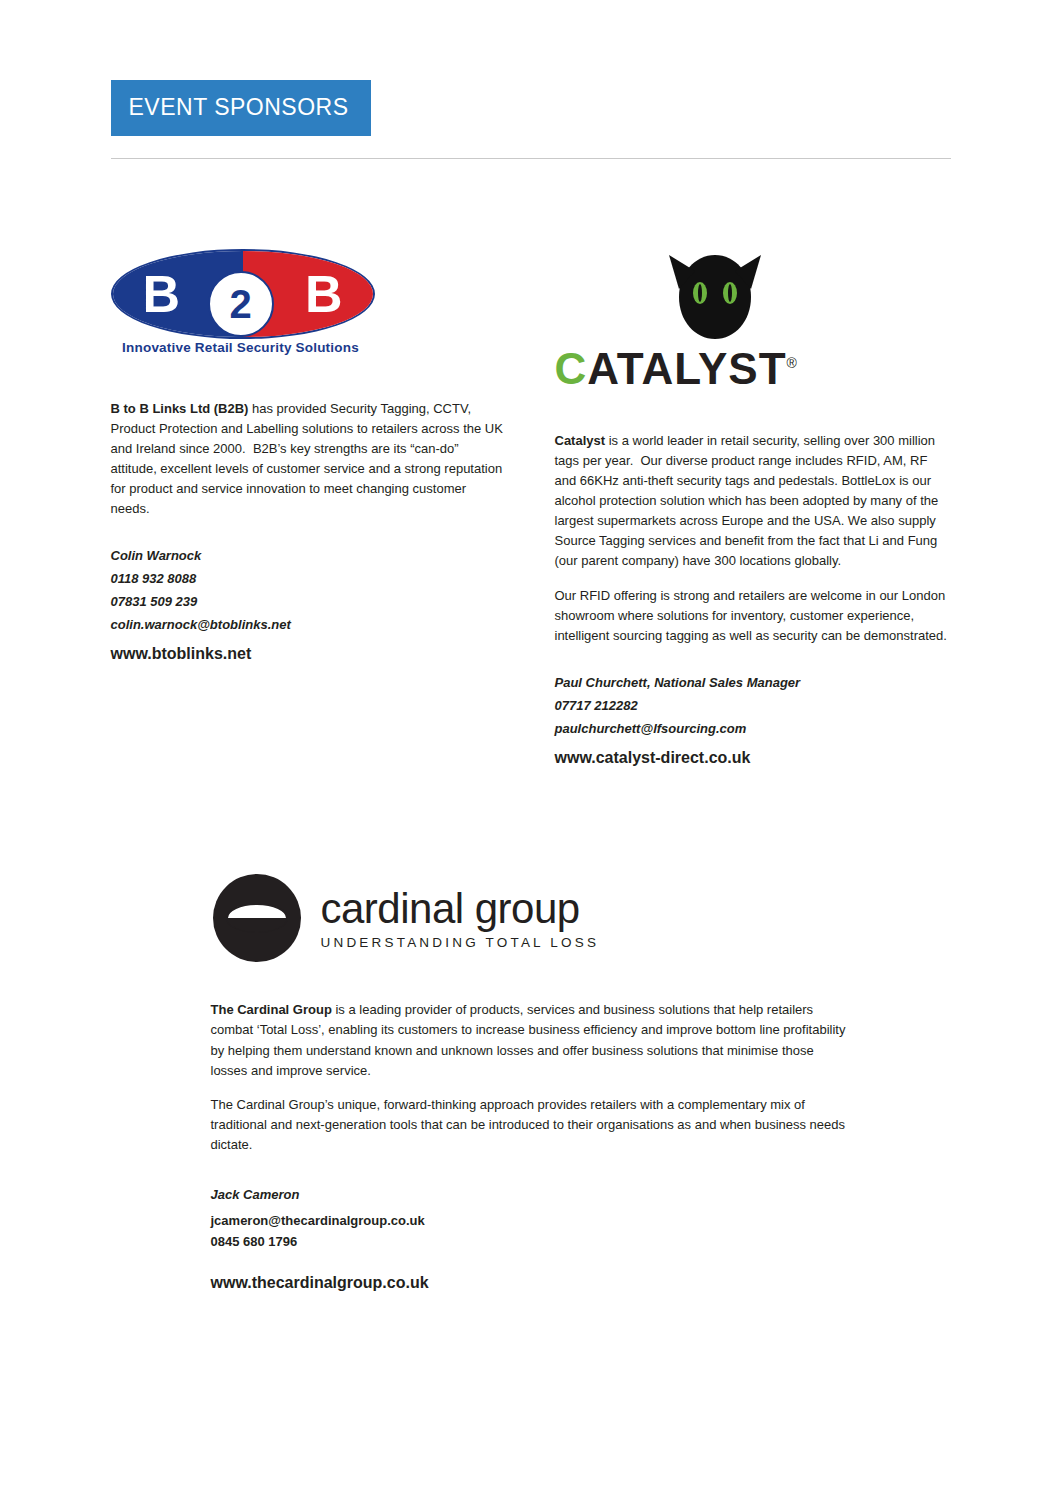EVENT SPONSORS
B
B
2
Innovative Retail Security Solutions
B to B Links Ltd (B2B) has provided Security Tagging, CCTV, Product Protection and Labelling solutions to retailers across the UK and Ireland since 2000. B2B’s key strengths are its “can-do” attitude, excellent levels of customer service and a strong reputation for product and service innovation to meet changing customer needs.
Colin Warnock
0118 932 8088
07831 509 239
colin.warnock@btoblinks.net
www.btoblinks.net
CATALYST®
Catalyst is a world leader in retail security, selling over 300 million tags per year. Our diverse product range includes RFID, AM, RF and 66KHz anti-theft security tags and pedestals. BottleLox is our alcohol protection solution which has been adopted by many of the largest supermarkets across Europe and the USA. We also supply Source Tagging services and benefit from the fact that Li and Fung (our parent company) have 300 locations globally.
Our RFID offering is strong and retailers are welcome in our London showroom where solutions for inventory, customer experience, intelligent sourcing tagging as well as security can be demonstrated.
Paul Churchett, National Sales Manager
07717 212282
paulchurchett@lfsourcing.com
www.catalyst-direct.co.uk
cardinal group
UNDERSTANDING TOTAL LOSS
The Cardinal Group is a leading provider of products, services and business solutions that help retailers combat ‘Total Loss’, enabling its customers to increase business efficiency and improve bottom line profitability by helping them understand known and unknown losses and offer business solutions that minimise those losses and improve service.
The Cardinal Group’s unique, forward-thinking approach provides retailers with a complementary mix of traditional and next-generation tools that can be introduced to their organisations as and when business needs dictate.
Jack Cameron
jcameron@thecardinalgroup.co.uk
0845 680 1796
www.thecardinalgroup.co.uk